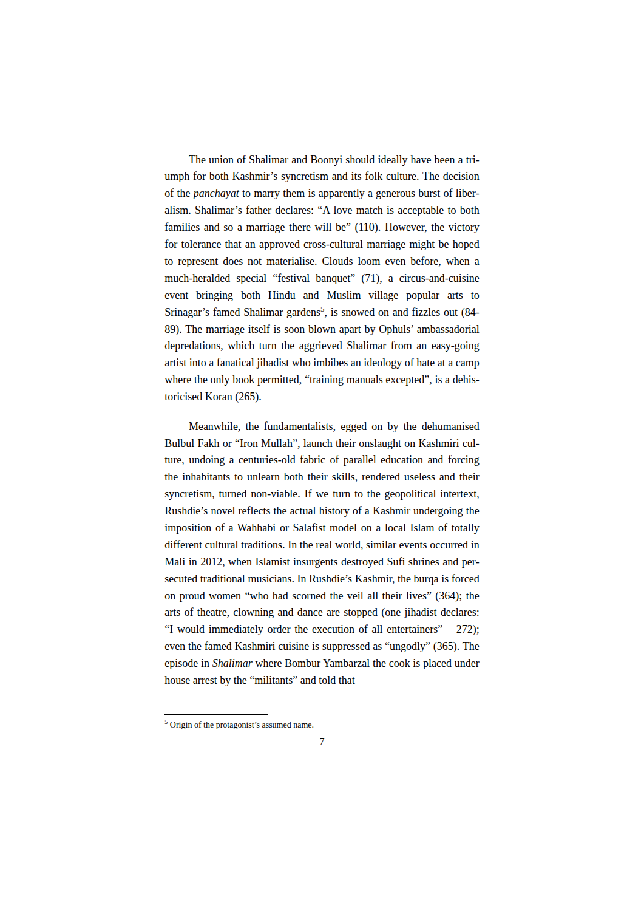The union of Shalimar and Boonyi should ideally have been a triumph for both Kashmir’s syncretism and its folk culture. The decision of the panchayat to marry them is apparently a generous burst of liberalism. Shalimar’s father declares: “A love match is acceptable to both families and so a marriage there will be” (110). However, the victory for tolerance that an approved cross-cultural marriage might be hoped to represent does not materialise. Clouds loom even before, when a much-heralded special “festival banquet” (71), a circus-and-cuisine event bringing both Hindu and Muslim village popular arts to Srinagar’s famed Shalimar gardens5, is snowed on and fizzles out (84-89). The marriage itself is soon blown apart by Ophuls’ ambassadorial depredations, which turn the aggrieved Shalimar from an easy-going artist into a fanatical jihadist who imbibes an ideology of hate at a camp where the only book permitted, “training manuals excepted”, is a dehistoricised Koran (265).
Meanwhile, the fundamentalists, egged on by the dehumanised Bulbul Fakh or “Iron Mullah”, launch their onslaught on Kashmiri culture, undoing a centuries-old fabric of parallel education and forcing the inhabitants to unlearn both their skills, rendered useless and their syncretism, turned non-viable. If we turn to the geopolitical intertext, Rushdie’s novel reflects the actual history of a Kashmir undergoing the imposition of a Wahhabi or Salafist model on a local Islam of totally different cultural traditions. In the real world, similar events occurred in Mali in 2012, when Islamist insurgents destroyed Sufi shrines and persecuted traditional musicians. In Rushdie’s Kashmir, the burqa is forced on proud women “who had scorned the veil all their lives” (364); the arts of theatre, clowning and dance are stopped (one jihadist declares: “I would immediately order the execution of all entertainers” – 272); even the famed Kashmiri cuisine is suppressed as “ungodly” (365). The episode in Shalimar where Bombur Yambarzal the cook is placed under house arrest by the “militants” and told that
5 Origin of the protagonist’s assumed name.
7